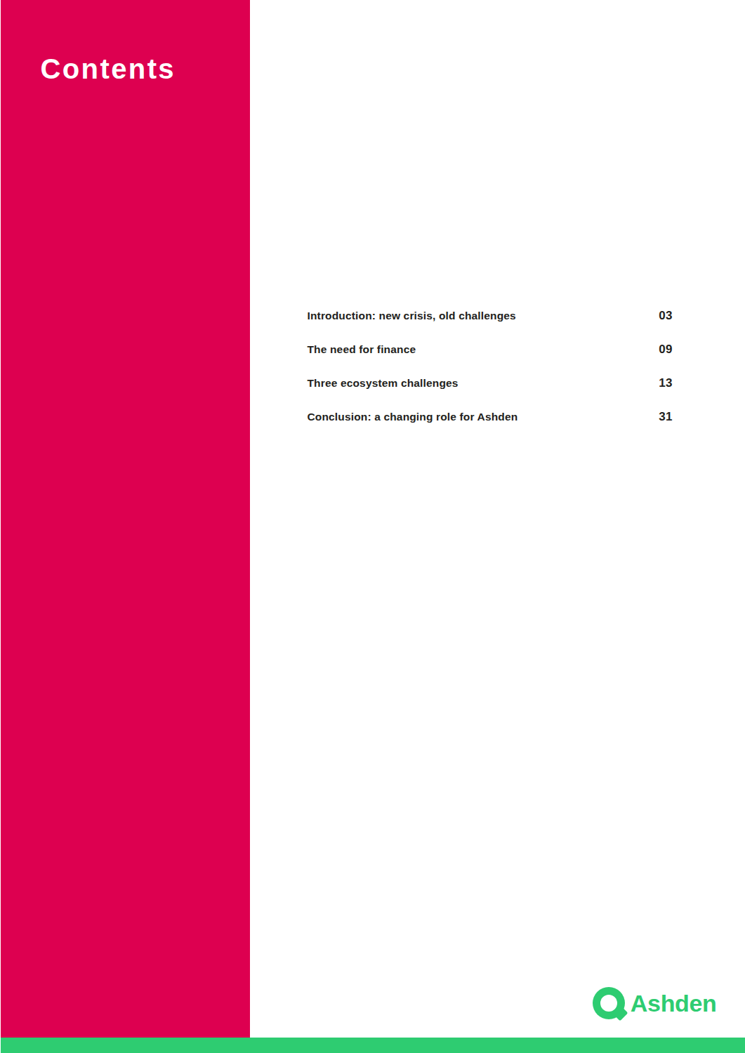Contents
Introduction: new crisis, old challenges 03
The need for finance 09
Three ecosystem challenges 13
Conclusion: a changing role for Ashden 31
Ashden